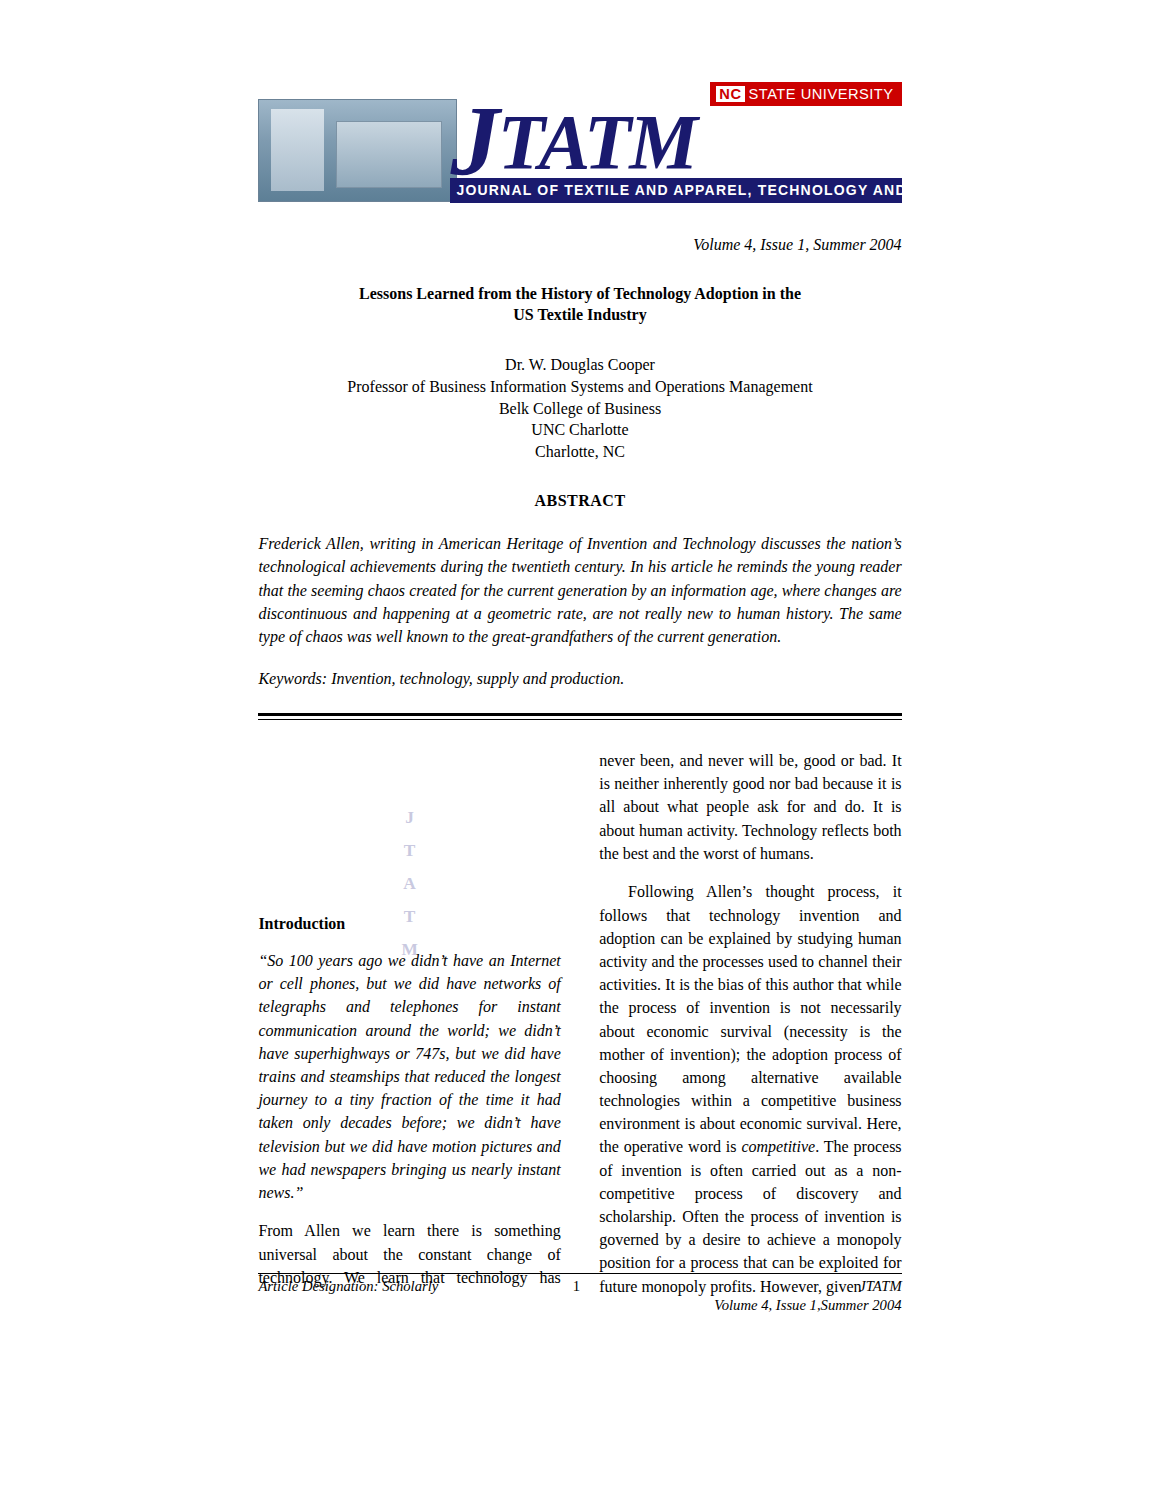NCSTATE UNIVERSITY
JTATM
JOURNAL OF TEXTILE AND APPAREL, TECHNOLOGY AND MANAGEMENT
Volume 4, Issue 1, Summer 2004
Lessons Learned from the History of Technology Adoption in the
US Textile Industry
Dr. W. Douglas Cooper
Professor of Business Information Systems and Operations Management
Belk College of Business
UNC Charlotte
Charlotte, NC
ABSTRACT
Frederick Allen, writing in American Heritage of Invention and Technology discusses the nation’s technological achievements during the twentieth century. In his article he reminds the young reader that the seeming chaos created for the current generation by an information age, where changes are discontinuous and happening at a geometric rate, are not really new to human history. The same type of chaos was well known to the great-grandfathers of the current generation.
Keywords: Invention, technology, supply and production.
J
T
A
T
M
Introduction
“So 100 years ago we didn’t have an Internet or cell phones, but we did have networks of telegraphs and telephones for instant communication around the world; we didn’t have superhighways or 747s, but we did have trains and steamships that reduced the longest journey to a tiny fraction of the time it had taken only decades before; we didn’t have television but we did have motion pictures and we had newspapers bringing us nearly instant news.”
From Allen we learn there is something universal about the constant change of technology. We learn that technology has never been, and never will be, good or bad. It is neither inherently good nor bad because it is all about what people ask for and do. It is about human activity. Technology reflects both the best and the worst of humans.
Following Allen’s thought process, it follows that technology invention and adoption can be explained by studying human activity and the processes used to channel their activities. It is the bias of this author that while the process of invention is not necessarily about economic survival (necessity is the mother of invention); the adoption process of choosing among alternative available technologies within a competitive business environment is about economic survival. Here, the operative word is competitive. The process of invention is often carried out as a non-competitive process of discovery and scholarship. Often the process of invention is governed by a desire to achieve a monopoly position for a process that can be exploited for future monopoly profits. However, given
Article Designation: Scholarly
1
JTATM
Volume 4, Issue 1,Summer 2004